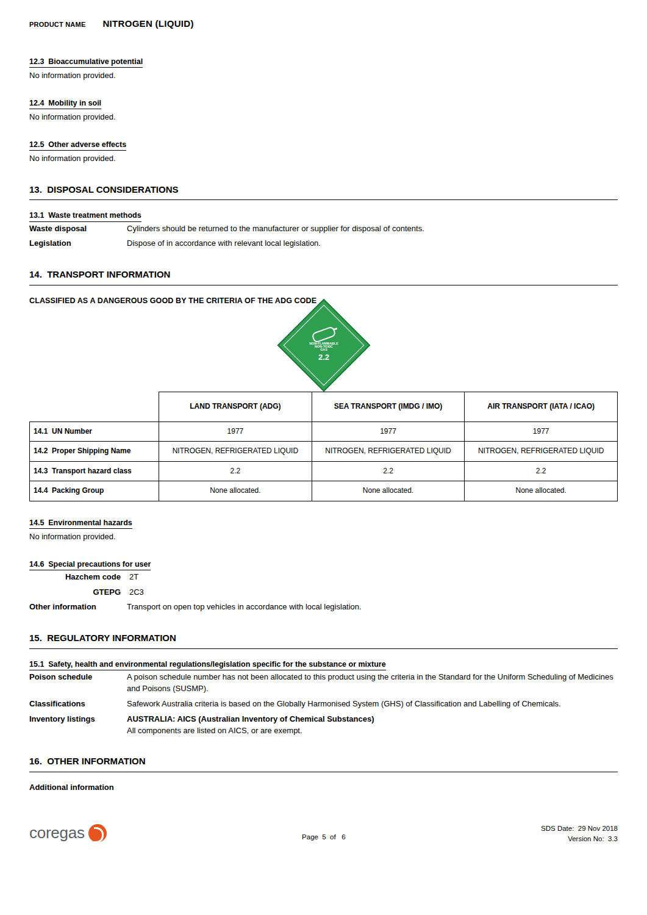PRODUCT NAME NITROGEN (LIQUID)
12.3 Bioaccumulative potential
No information provided.
12.4 Mobility in soil
No information provided.
12.5 Other adverse effects
No information provided.
13. DISPOSAL CONSIDERATIONS
13.1 Waste treatment methods
Waste disposal
Cylinders should be returned to the manufacturer or supplier for disposal of contents.
Legislation
Dispose of in accordance with relevant local legislation.
14. TRANSPORT INFORMATION
CLASSIFIED AS A DANGEROUS GOOD BY THE CRITERIA OF THE ADG CODE
NON-FLAMMABLE
NON-TOXIC
GAS
2.2
| | LAND TRANSPORT (ADG) | SEA TRANSPORT (IMDG / IMO) | AIR TRANSPORT (IATA / ICAO) |
| --- | --- | --- | --- |
| 14.1 UN Number | 1977 | 1977 | 1977 |
| 14.2 Proper Shipping Name | NITROGEN, REFRIGERATED LIQUID | NITROGEN, REFRIGERATED LIQUID | NITROGEN, REFRIGERATED LIQUID |
| 14.3 Transport hazard class | 2.2 | 2.2 | 2.2 |
| 14.4 Packing Group | None allocated. | None allocated. | None allocated. |
14.5 Environmental hazards
No information provided.
14.6 Special precautions for user
Hazchem code
2T
GTEPG
2C3
Other information
Transport on open top vehicles in accordance with local legislation.
15. REGULATORY INFORMATION
15.1 Safety, health and environmental regulations/legislation specific for the substance or mixture
Poison schedule
A poison schedule number has not been allocated to this product using the criteria in the Standard for the Uniform Scheduling of Medicines and Poisons (SUSMP).
Classifications
Safework Australia criteria is based on the Globally Harmonised System (GHS) of Classification and Labelling of Chemicals.
Inventory listings
AUSTRALIA: AICS (Australian Inventory of Chemical Substances)
All components are listed on AICS, or are exempt.
16. OTHER INFORMATION
Additional information
coregas
Page 5 of 6
SDS Date: 29 Nov 2018
Version No: 3.3